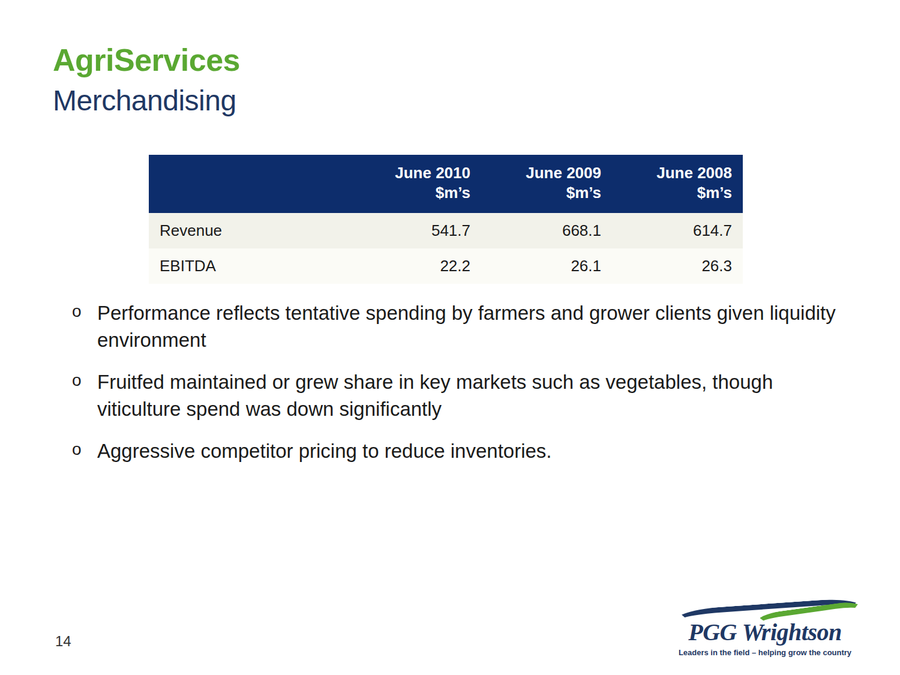AgriServices
Merchandising
| | June 2010 $m’s | June 2009 $m’s | June 2008 $m’s |
| --- | --- | --- | --- |
| Revenue | 541.7 | 668.1 | 614.7 |
| EBITDA | 22.2 | 26.1 | 26.3 |
Performance reflects tentative spending by farmers and grower clients given liquidity environment
Fruitfed maintained or grew share in key markets such as vegetables, though viticulture spend was down significantly
Aggressive competitor pricing to reduce inventories.
14
PGG Wrightson
Leaders in the field – helping grow the country